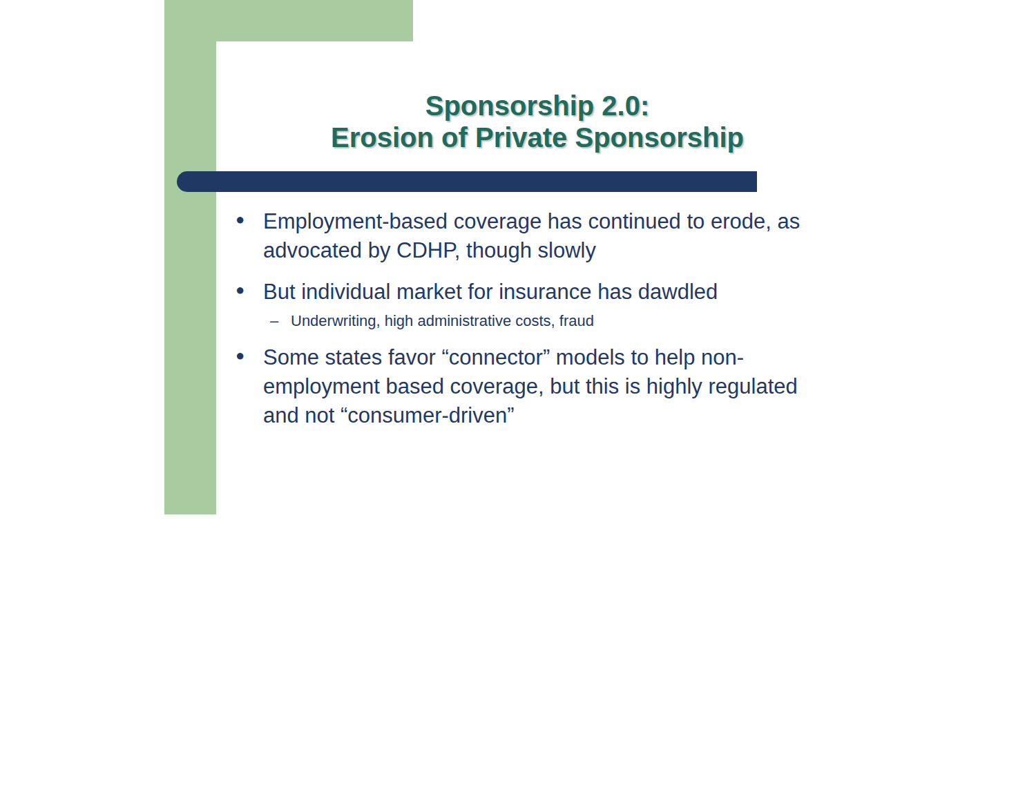Sponsorship 2.0:
Erosion of Private Sponsorship
Employment-based coverage has continued to erode, as advocated by CDHP, though slowly
But individual market for insurance has dawdled
Underwriting, high administrative costs, fraud
Some states favor “connector” models to help non-employment based coverage, but this is highly regulated and not “consumer-driven”